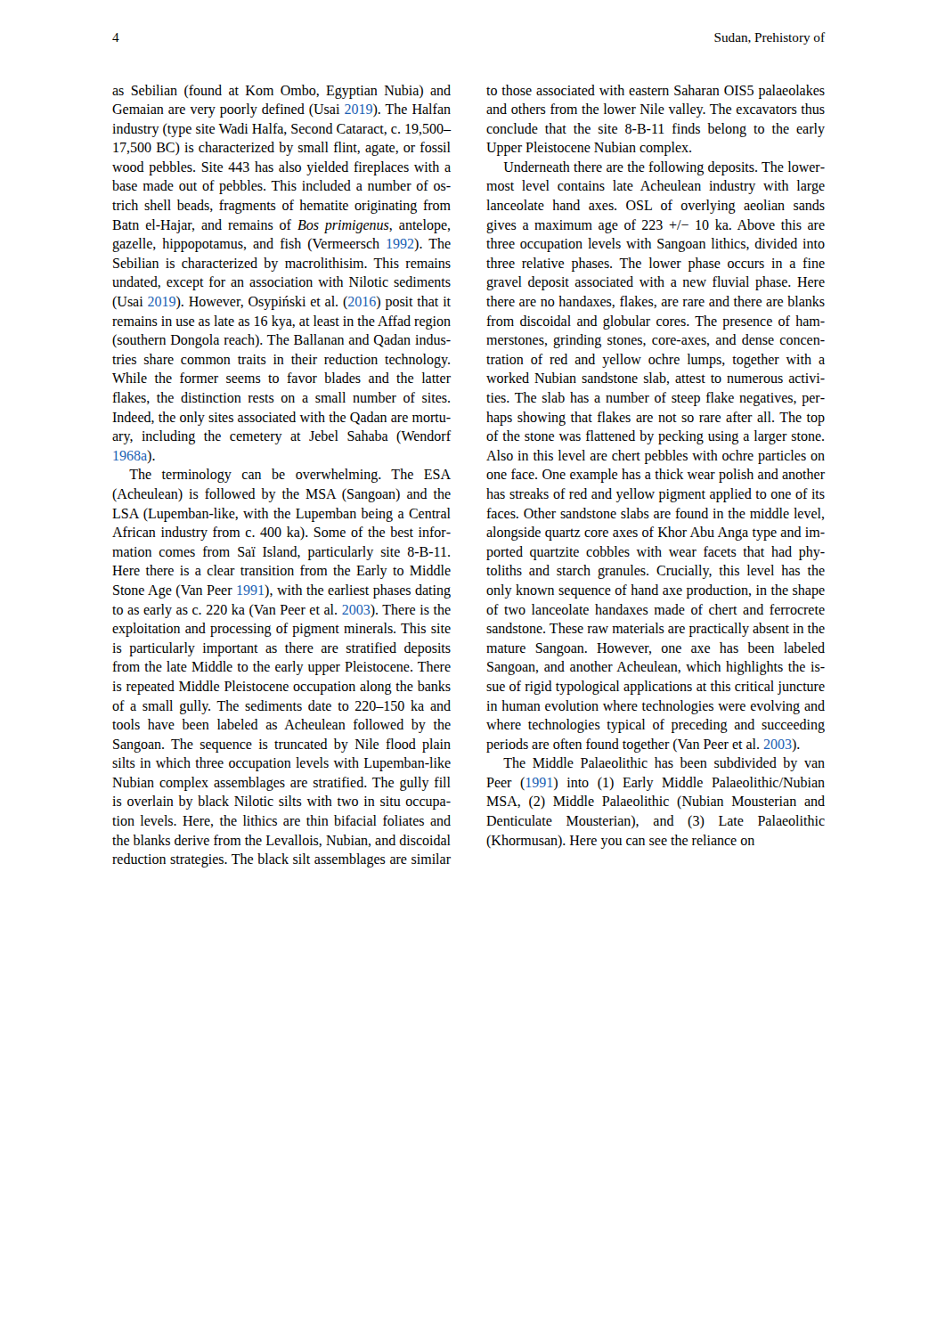4 Sudan, Prehistory of
as Sebilian (found at Kom Ombo, Egyptian Nubia) and Gemaian are very poorly defined (Usai 2019). The Halfan industry (type site Wadi Halfa, Second Cataract, c. 19,500–17,500 BC) is characterized by small flint, agate, or fossil wood pebbles. Site 443 has also yielded fireplaces with a base made out of pebbles. This included a number of ostrich shell beads, fragments of hematite originating from Batn el-Hajar, and remains of Bos primigenus, antelope, gazelle, hippopotamus, and fish (Vermeersch 1992). The Sebilian is characterized by macrolithisim. This remains undated, except for an association with Nilotic sediments (Usai 2019). However, Osypiński et al. (2016) posit that it remains in use as late as 16 kya, at least in the Affad region (southern Dongola reach). The Ballanan and Qadan industries share common traits in their reduction technology. While the former seems to favor blades and the latter flakes, the distinction rests on a small number of sites. Indeed, the only sites associated with the Qadan are mortuary, including the cemetery at Jebel Sahaba (Wendorf 1968a).
The terminology can be overwhelming. The ESA (Acheulean) is followed by the MSA (Sangoan) and the LSA (Lupemban-like, with the Lupemban being a Central African industry from c. 400 ka). Some of the best information comes from Saï Island, particularly site 8-B-11. Here there is a clear transition from the Early to Middle Stone Age (Van Peer 1991), with the earliest phases dating to as early as c. 220 ka (Van Peer et al. 2003). There is the exploitation and processing of pigment minerals. This site is particularly important as there are stratified deposits from the late Middle to the early upper Pleistocene. There is repeated Middle Pleistocene occupation along the banks of a small gully. The sediments date to 220–150 ka and tools have been labeled as Acheulean followed by the Sangoan. The sequence is truncated by Nile flood plain silts in which three occupation levels with Lupemban-like Nubian complex assemblages are stratified. The gully fill is overlain by black Nilotic silts with two in situ occupation levels. Here, the lithics are thin bifacial foliates and the blanks derive from the Levallois, Nubian, and discoidal reduction strategies. The black silt assemblages are similar to those associated with eastern Saharan OIS5 palaeolakes and others from the lower Nile valley. The excavators thus conclude that the site 8-B-11 finds belong to the early Upper Pleistocene Nubian complex.
Underneath there are the following deposits. The lowermost level contains late Acheulean industry with large lanceolate hand axes. OSL of overlying aeolian sands gives a maximum age of 223 +/− 10 ka. Above this are three occupation levels with Sangoan lithics, divided into three relative phases. The lower phase occurs in a fine gravel deposit associated with a new fluvial phase. Here there are no handaxes, flakes, are rare and there are blanks from discoidal and globular cores. The presence of hammerstones, grinding stones, core-axes, and dense concentration of red and yellow ochre lumps, together with a worked Nubian sandstone slab, attest to numerous activities. The slab has a number of steep flake negatives, perhaps showing that flakes are not so rare after all. The top of the stone was flattened by pecking using a larger stone. Also in this level are chert pebbles with ochre particles on one face. One example has a thick wear polish and another has streaks of red and yellow pigment applied to one of its faces. Other sandstone slabs are found in the middle level, alongside quartz core axes of Khor Abu Anga type and imported quartzite cobbles with wear facets that had phytoliths and starch granules. Crucially, this level has the only known sequence of hand axe production, in the shape of two lanceolate handaxes made of chert and ferrocrete sandstone. These raw materials are practically absent in the mature Sangoan. However, one axe has been labeled Sangoan, and another Acheulean, which highlights the issue of rigid typological applications at this critical juncture in human evolution where technologies were evolving and where technologies typical of preceding and succeeding periods are often found together (Van Peer et al. 2003).
The Middle Palaeolithic has been subdivided by van Peer (1991) into (1) Early Middle Palaeolithic/Nubian MSA, (2) Middle Palaeolithic (Nubian Mousterian and Denticulate Mousterian), and (3) Late Palaeolithic (Khormusan). Here you can see the reliance on